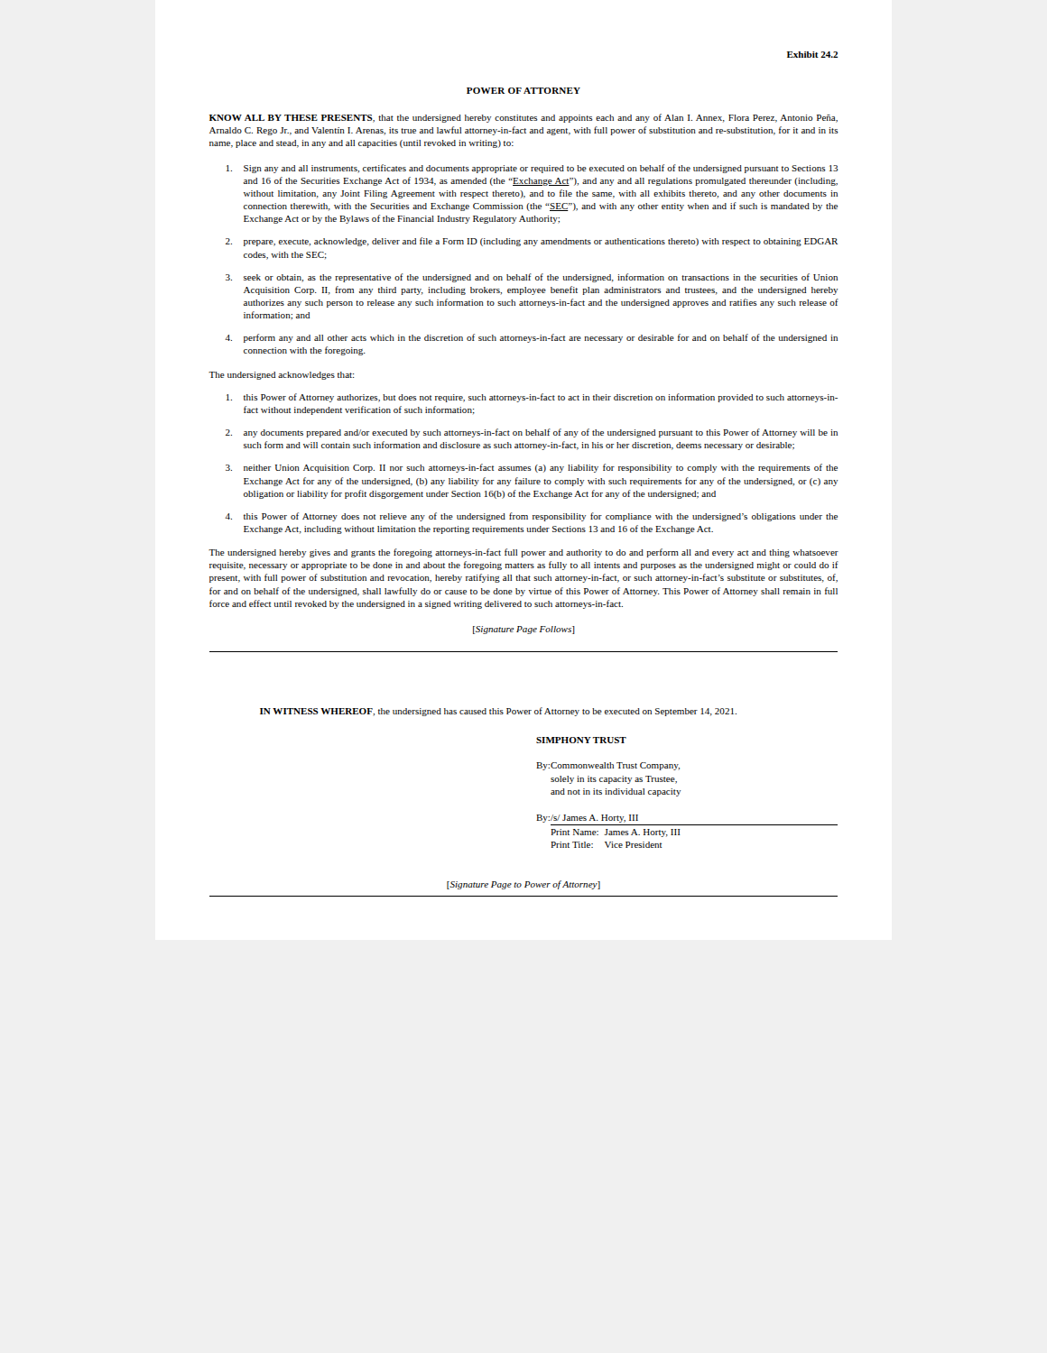Exhibit 24.2
POWER OF ATTORNEY
KNOW ALL BY THESE PRESENTS, that the undersigned hereby constitutes and appoints each and any of Alan I. Annex, Flora Perez, Antonio Peña, Arnaldo C. Rego Jr., and Valentín I. Arenas, its true and lawful attorney-in-fact and agent, with full power of substitution and re-substitution, for it and in its name, place and stead, in any and all capacities (until revoked in writing) to:
Sign any and all instruments, certificates and documents appropriate or required to be executed on behalf of the undersigned pursuant to Sections 13 and 16 of the Securities Exchange Act of 1934, as amended (the “Exchange Act”), and any and all regulations promulgated thereunder (including, without limitation, any Joint Filing Agreement with respect thereto), and to file the same, with all exhibits thereto, and any other documents in connection therewith, with the Securities and Exchange Commission (the “SEC”), and with any other entity when and if such is mandated by the Exchange Act or by the Bylaws of the Financial Industry Regulatory Authority;
prepare, execute, acknowledge, deliver and file a Form ID (including any amendments or authentications thereto) with respect to obtaining EDGAR codes, with the SEC;
seek or obtain, as the representative of the undersigned and on behalf of the undersigned, information on transactions in the securities of Union Acquisition Corp. II, from any third party, including brokers, employee benefit plan administrators and trustees, and the undersigned hereby authorizes any such person to release any such information to such attorneys-in-fact and the undersigned approves and ratifies any such release of information; and
perform any and all other acts which in the discretion of such attorneys-in-fact are necessary or desirable for and on behalf of the undersigned in connection with the foregoing.
The undersigned acknowledges that:
this Power of Attorney authorizes, but does not require, such attorneys-in-fact to act in their discretion on information provided to such attorneys-in-fact without independent verification of such information;
any documents prepared and/or executed by such attorneys-in-fact on behalf of any of the undersigned pursuant to this Power of Attorney will be in such form and will contain such information and disclosure as such attorney-in-fact, in his or her discretion, deems necessary or desirable;
neither Union Acquisition Corp. II nor such attorneys-in-fact assumes (a) any liability for responsibility to comply with the requirements of the Exchange Act for any of the undersigned, (b) any liability for any failure to comply with such requirements for any of the undersigned, or (c) any obligation or liability for profit disgorgement under Section 16(b) of the Exchange Act for any of the undersigned; and
this Power of Attorney does not relieve any of the undersigned from responsibility for compliance with the undersigned’s obligations under the Exchange Act, including without limitation the reporting requirements under Sections 13 and 16 of the Exchange Act.
The undersigned hereby gives and grants the foregoing attorneys-in-fact full power and authority to do and perform all and every act and thing whatsoever requisite, necessary or appropriate to be done in and about the foregoing matters as fully to all intents and purposes as the undersigned might or could do if present, with full power of substitution and revocation, hereby ratifying all that such attorney-in-fact, or such attorney-in-fact’s substitute or substitutes, of, for and on behalf of the undersigned, shall lawfully do or cause to be done by virtue of this Power of Attorney. This Power of Attorney shall remain in full force and effect until revoked by the undersigned in a signed writing delivered to such attorneys-in-fact.
[Signature Page Follows]
IN WITNESS WHEREOF, the undersigned has caused this Power of Attorney to be executed on September 14, 2021.
| SIMPHONY TRUST |
| By: | Commonwealth Trust Company, solely in its capacity as Trustee, and not in its individual capacity |
| By: | /s/ James A. Horty, III |
| | / Print Name: / James A. Horty, III / / Print Title: / Vice President / |
[Signature Page to Power of Attorney]